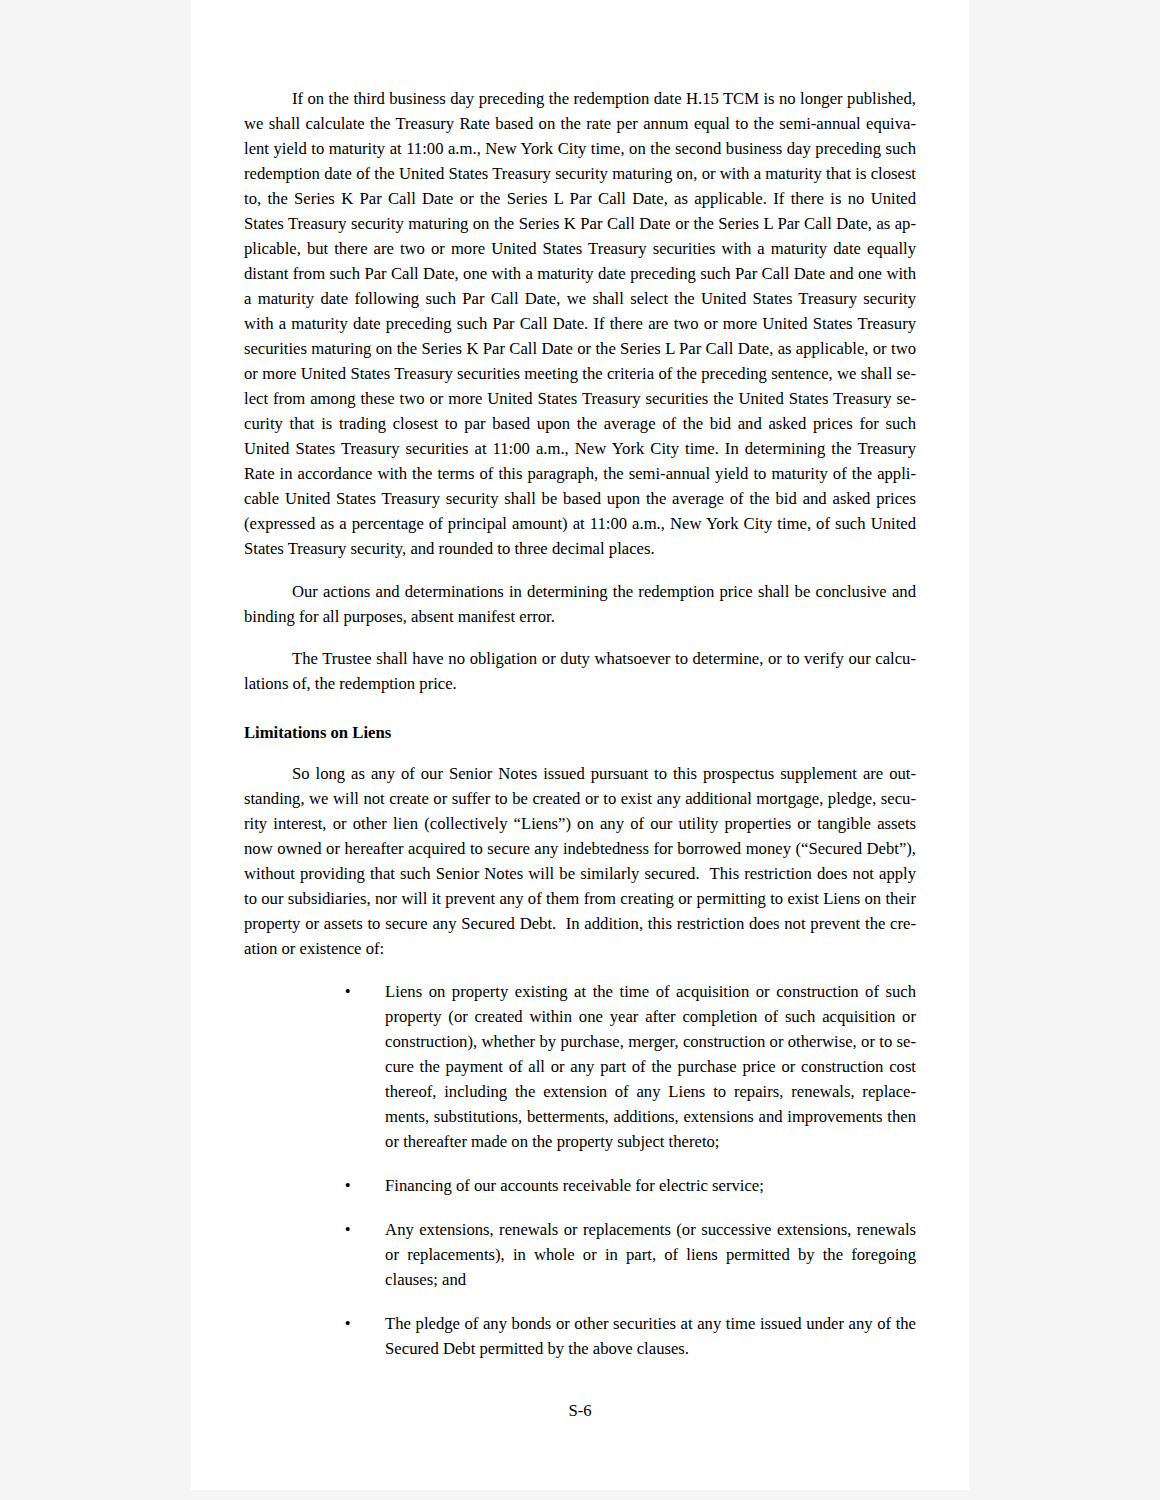If on the third business day preceding the redemption date H.15 TCM is no longer published, we shall calculate the Treasury Rate based on the rate per annum equal to the semi-annual equivalent yield to maturity at 11:00 a.m., New York City time, on the second business day preceding such redemption date of the United States Treasury security maturing on, or with a maturity that is closest to, the Series K Par Call Date or the Series L Par Call Date, as applicable. If there is no United States Treasury security maturing on the Series K Par Call Date or the Series L Par Call Date, as applicable, but there are two or more United States Treasury securities with a maturity date equally distant from such Par Call Date, one with a maturity date preceding such Par Call Date and one with a maturity date following such Par Call Date, we shall select the United States Treasury security with a maturity date preceding such Par Call Date. If there are two or more United States Treasury securities maturing on the Series K Par Call Date or the Series L Par Call Date, as applicable, or two or more United States Treasury securities meeting the criteria of the preceding sentence, we shall select from among these two or more United States Treasury securities the United States Treasury security that is trading closest to par based upon the average of the bid and asked prices for such United States Treasury securities at 11:00 a.m., New York City time. In determining the Treasury Rate in accordance with the terms of this paragraph, the semi-annual yield to maturity of the applicable United States Treasury security shall be based upon the average of the bid and asked prices (expressed as a percentage of principal amount) at 11:00 a.m., New York City time, of such United States Treasury security, and rounded to three decimal places.
Our actions and determinations in determining the redemption price shall be conclusive and binding for all purposes, absent manifest error.
The Trustee shall have no obligation or duty whatsoever to determine, or to verify our calculations of, the redemption price.
Limitations on Liens
So long as any of our Senior Notes issued pursuant to this prospectus supplement are outstanding, we will not create or suffer to be created or to exist any additional mortgage, pledge, security interest, or other lien (collectively “Liens”) on any of our utility properties or tangible assets now owned or hereafter acquired to secure any indebtedness for borrowed money (“Secured Debt”), without providing that such Senior Notes will be similarly secured. This restriction does not apply to our subsidiaries, nor will it prevent any of them from creating or permitting to exist Liens on their property or assets to secure any Secured Debt. In addition, this restriction does not prevent the creation or existence of:
Liens on property existing at the time of acquisition or construction of such property (or created within one year after completion of such acquisition or construction), whether by purchase, merger, construction or otherwise, or to secure the payment of all or any part of the purchase price or construction cost thereof, including the extension of any Liens to repairs, renewals, replacements, substitutions, betterments, additions, extensions and improvements then or thereafter made on the property subject thereto;
Financing of our accounts receivable for electric service;
Any extensions, renewals or replacements (or successive extensions, renewals or replacements), in whole or in part, of liens permitted by the foregoing clauses; and
The pledge of any bonds or other securities at any time issued under any of the Secured Debt permitted by the above clauses.
S-6